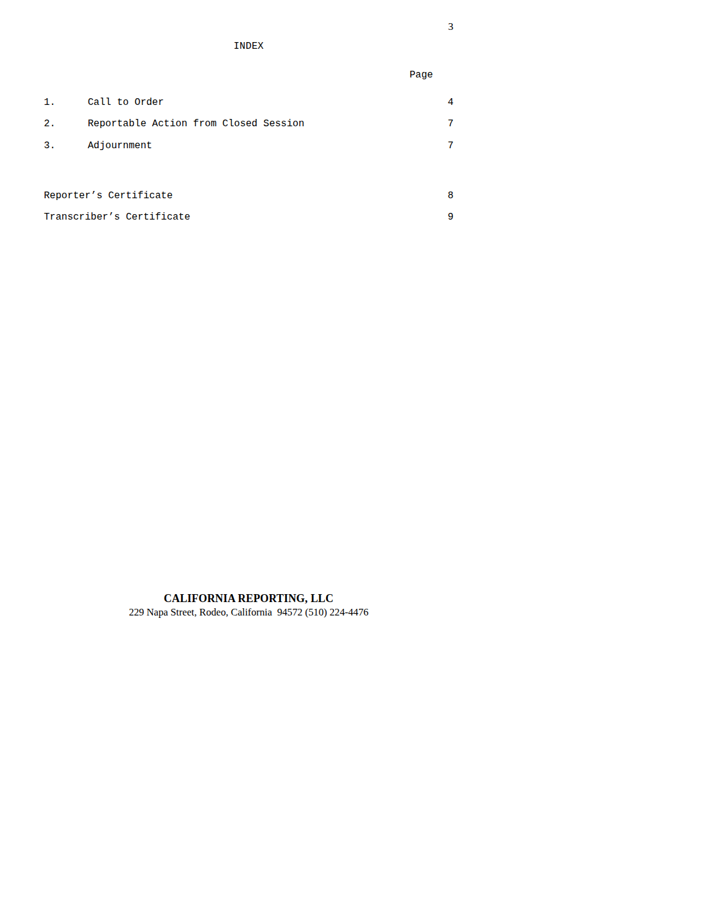3
INDEX
Page
| 1. | Call to Order | 4 |
| 2. | Reportable Action from Closed Session | 7 |
| 3. | Adjournment | 7 |
| Reporter’s Certificate | 8 |
| Transcriber’s Certificate | 9 |
CALIFORNIA REPORTING, LLC
229 Napa Street, Rodeo, California 94572 (510) 224-4476